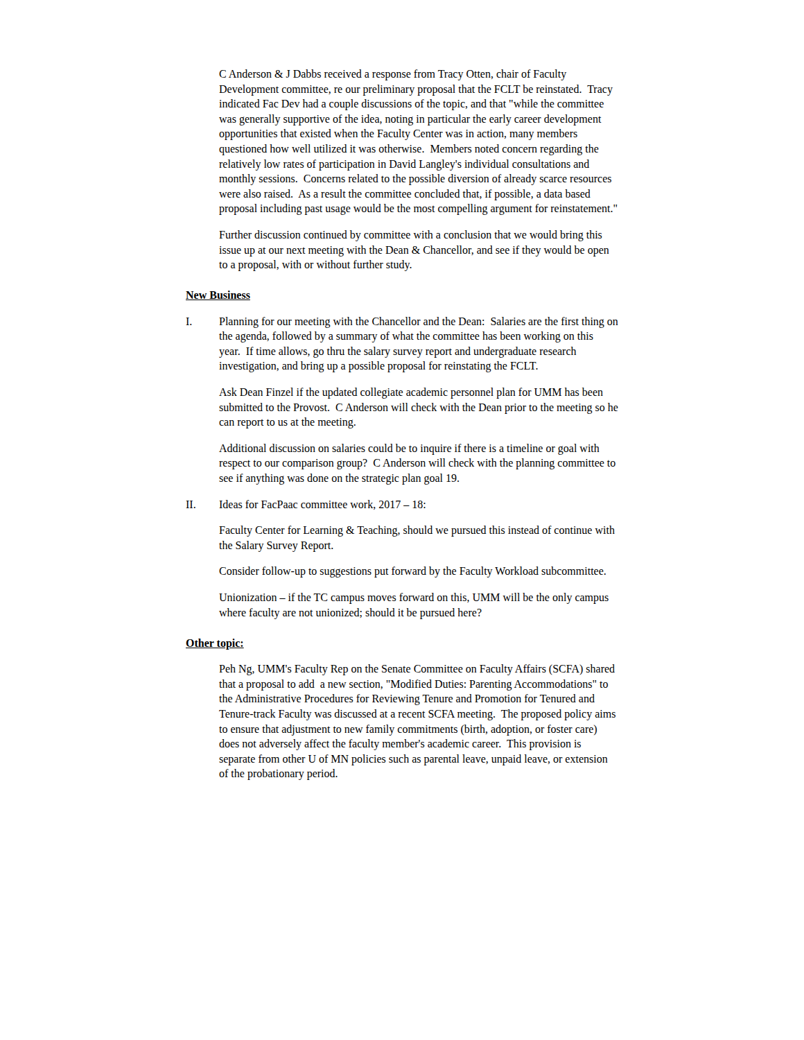C Anderson & J Dabbs received a response from Tracy Otten, chair of Faculty Development committee, re our preliminary proposal that the FCLT be reinstated. Tracy indicated Fac Dev had a couple discussions of the topic, and that "while the committee was generally supportive of the idea, noting in particular the early career development opportunities that existed when the Faculty Center was in action, many members questioned how well utilized it was otherwise. Members noted concern regarding the relatively low rates of participation in David Langley's individual consultations and monthly sessions. Concerns related to the possible diversion of already scarce resources were also raised. As a result the committee concluded that, if possible, a data based proposal including past usage would be the most compelling argument for reinstatement."
Further discussion continued by committee with a conclusion that we would bring this issue up at our next meeting with the Dean & Chancellor, and see if they would be open to a proposal, with or without further study.
New Business
I.
Planning for our meeting with the Chancellor and the Dean: Salaries are the first thing on the agenda, followed by a summary of what the committee has been working on this year. If time allows, go thru the salary survey report and undergraduate research investigation, and bring up a possible proposal for reinstating the FCLT.
Ask Dean Finzel if the updated collegiate academic personnel plan for UMM has been submitted to the Provost. C Anderson will check with the Dean prior to the meeting so he can report to us at the meeting.
Additional discussion on salaries could be to inquire if there is a timeline or goal with respect to our comparison group? C Anderson will check with the planning committee to see if anything was done on the strategic plan goal 19.
II.
Ideas for FacPaac committee work, 2017 – 18:
Faculty Center for Learning & Teaching, should we pursued this instead of continue with the Salary Survey Report.
Consider follow-up to suggestions put forward by the Faculty Workload subcommittee.
Unionization – if the TC campus moves forward on this, UMM will be the only campus where faculty are not unionized; should it be pursued here?
Other topic:
Peh Ng, UMM's Faculty Rep on the Senate Committee on Faculty Affairs (SCFA) shared that a proposal to add a new section, "Modified Duties: Parenting Accommodations" to the Administrative Procedures for Reviewing Tenure and Promotion for Tenured and Tenure-track Faculty was discussed at a recent SCFA meeting. The proposed policy aims to ensure that adjustment to new family commitments (birth, adoption, or foster care) does not adversely affect the faculty member's academic career. This provision is separate from other U of MN policies such as parental leave, unpaid leave, or extension of the probationary period.